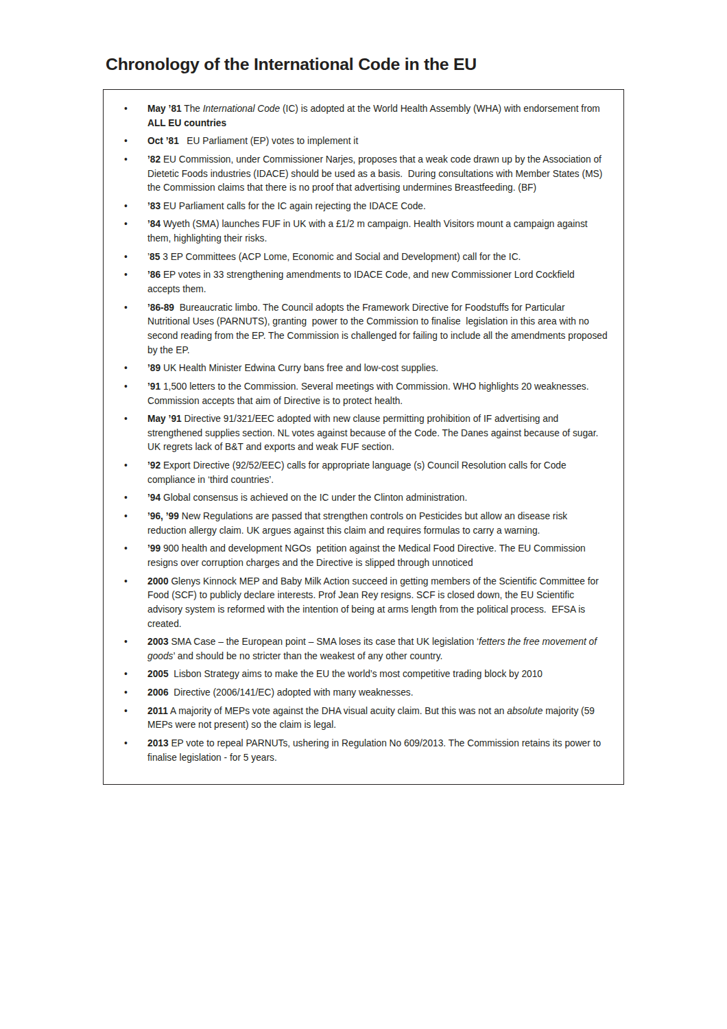Chronology of the International Code in the EU
May ’81 The International Code (IC) is adopted at the World Health Assembly (WHA) with endorsement from ALL EU countries
Oct ’81 EU Parliament (EP) votes to implement it
’82 EU Commission, under Commissioner Narjes, proposes that a weak code drawn up by the Association of Dietetic Foods industries (IDACE) should be used as a basis. During consultations with Member States (MS) the Commission claims that there is no proof that advertising undermines Breastfeeding. (BF)
’83 EU Parliament calls for the IC again rejecting the IDACE Code.
’84 Wyeth (SMA) launches FUF in UK with a £1/2 m campaign. Health Visitors mount a campaign against them, highlighting their risks.
’85 3 EP Committees (ACP Lome, Economic and Social and Development) call for the IC.
’86 EP votes in 33 strengthening amendments to IDACE Code, and new Commissioner Lord Cockfield accepts them.
’86-89 Bureaucratic limbo. The Council adopts the Framework Directive for Foodstuffs for Particular Nutritional Uses (PARNUTS), granting power to the Commission to finalise legislation in this area with no second reading from the EP. The Commission is challenged for failing to include all the amendments proposed by the EP.
’89 UK Health Minister Edwina Curry bans free and low-cost supplies.
’91 1,500 letters to the Commission. Several meetings with Commission. WHO highlights 20 weaknesses. Commission accepts that aim of Directive is to protect health.
May ’91 Directive 91/321/EEC adopted with new clause permitting prohibition of IF advertising and strengthened supplies section. NL votes against because of the Code. The Danes against because of sugar. UK regrets lack of B&T and exports and weak FUF section.
’92 Export Directive (92/52/EEC) calls for appropriate language (s) Council Resolution calls for Code compliance in ‘third countries’.
’94 Global consensus is achieved on the IC under the Clinton administration.
’96, ’99 New Regulations are passed that strengthen controls on Pesticides but allow an disease risk reduction allergy claim. UK argues against this claim and requires formulas to carry a warning.
’99 900 health and development NGOs petition against the Medical Food Directive. The EU Commission resigns over corruption charges and the Directive is slipped through unnoticed
2000 Glenys Kinnock MEP and Baby Milk Action succeed in getting members of the Scientific Committee for Food (SCF) to publicly declare interests. Prof Jean Rey resigns. SCF is closed down, the EU Scientific advisory system is reformed with the intention of being at arms length from the political process. EFSA is created.
2003 SMA Case – the European point – SMA loses its case that UK legislation ‘fetters the free movement of goods’ and should be no stricter than the weakest of any other country.
2005 Lisbon Strategy aims to make the EU the world’s most competitive trading block by 2010
2006 Directive (2006/141/EC) adopted with many weaknesses.
2011 A majority of MEPs vote against the DHA visual acuity claim. But this was not an absolute majority (59 MEPs were not present) so the claim is legal.
2013 EP vote to repeal PARNUTs, ushering in Regulation No 609/2013. The Commission retains its power to finalise legislation - for 5 years.